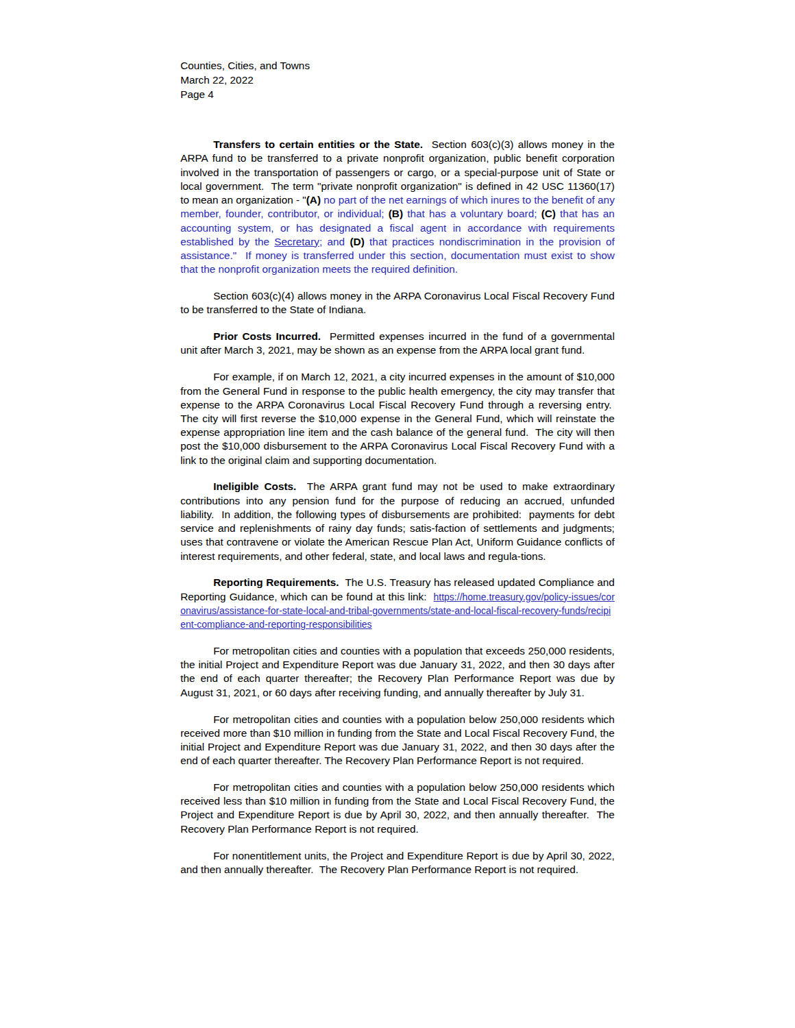Counties, Cities, and Towns
March 22, 2022
Page 4
Transfers to certain entities or the State. Section 603(c)(3) allows money in the ARPA fund to be transferred to a private nonprofit organization, public benefit corporation involved in the transportation of passengers or cargo, or a special-purpose unit of State or local government. The term "private nonprofit organization" is defined in 42 USC 11360(17) to mean an organization - "(A) no part of the net earnings of which inures to the benefit of any member, founder, contributor, or individual; (B) that has a voluntary board; (C) that has an accounting system, or has designated a fiscal agent in accordance with requirements established by the Secretary; and (D) that practices nondiscrimination in the provision of assistance." If money is transferred under this section, documentation must exist to show that the nonprofit organization meets the required definition.
Section 603(c)(4) allows money in the ARPA Coronavirus Local Fiscal Recovery Fund to be transferred to the State of Indiana.
Prior Costs Incurred. Permitted expenses incurred in the fund of a governmental unit after March 3, 2021, may be shown as an expense from the ARPA local grant fund.
For example, if on March 12, 2021, a city incurred expenses in the amount of $10,000 from the General Fund in response to the public health emergency, the city may transfer that expense to the ARPA Coronavirus Local Fiscal Recovery Fund through a reversing entry. The city will first reverse the $10,000 expense in the General Fund, which will reinstate the expense appropriation line item and the cash balance of the general fund. The city will then post the $10,000 disbursement to the ARPA Coronavirus Local Fiscal Recovery Fund with a link to the original claim and supporting documentation.
Ineligible Costs. The ARPA grant fund may not be used to make extraordinary contributions into any pension fund for the purpose of reducing an accrued, unfunded liability. In addition, the following types of disbursements are prohibited: payments for debt service and replenishments of rainy day funds; satis-faction of settlements and judgments; uses that contravene or violate the American Rescue Plan Act, Uniform Guidance conflicts of interest requirements, and other federal, state, and local laws and regula-tions.
Reporting Requirements. The U.S. Treasury has released updated Compliance and Reporting Guidance, which can be found at this link: https://home.treasury.gov/policy-issues/coronavirus/assistance-for-state-local-and-tribal-governments/state-and-local-fiscal-recovery-funds/recipient-compliance-and-reporting-responsibilities
For metropolitan cities and counties with a population that exceeds 250,000 residents, the initial Project and Expenditure Report was due January 31, 2022, and then 30 days after the end of each quarter thereafter; the Recovery Plan Performance Report was due by August 31, 2021, or 60 days after receiving funding, and annually thereafter by July 31.
For metropolitan cities and counties with a population below 250,000 residents which received more than $10 million in funding from the State and Local Fiscal Recovery Fund, the initial Project and Expenditure Report was due January 31, 2022, and then 30 days after the end of each quarter thereafter. The Recovery Plan Performance Report is not required.
For metropolitan cities and counties with a population below 250,000 residents which received less than $10 million in funding from the State and Local Fiscal Recovery Fund, the Project and Expenditure Report is due by April 30, 2022, and then annually thereafter. The Recovery Plan Performance Report is not required.
For nonentitlement units, the Project and Expenditure Report is due by April 30, 2022, and then annually thereafter. The Recovery Plan Performance Report is not required.